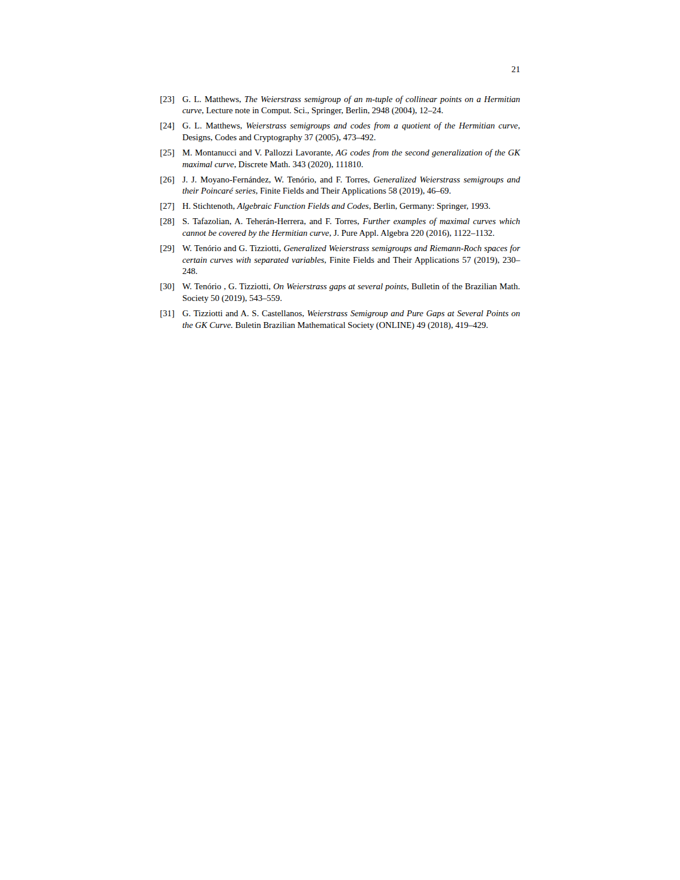21
[23] G. L. Matthews, The Weierstrass semigroup of an m-tuple of collinear points on a Hermitian curve, Lecture note in Comput. Sci., Springer, Berlin, 2948 (2004), 12–24.
[24] G. L. Matthews, Weierstrass semigroups and codes from a quotient of the Hermitian curve, Designs, Codes and Cryptography 37 (2005), 473–492.
[25] M. Montanucci and V. Pallozzi Lavorante, AG codes from the second generalization of the GK maximal curve, Discrete Math. 343 (2020), 111810.
[26] J. J. Moyano-Fernández, W. Tenório, and F. Torres, Generalized Weierstrass semigroups and their Poincaré series, Finite Fields and Their Applications 58 (2019), 46–69.
[27] H. Stichtenoth, Algebraic Function Fields and Codes, Berlin, Germany: Springer, 1993.
[28] S. Tafazolian, A. Teherán-Herrera, and F. Torres, Further examples of maximal curves which cannot be covered by the Hermitian curve, J. Pure Appl. Algebra 220 (2016), 1122–1132.
[29] W. Tenório and G. Tizziotti, Generalized Weierstrass semigroups and Riemann-Roch spaces for certain curves with separated variables, Finite Fields and Their Applications 57 (2019), 230–248.
[30] W. Tenório , G. Tizziotti, On Weierstrass gaps at several points, Bulletin of the Brazilian Math. Society 50 (2019), 543–559.
[31] G. Tizziotti and A. S. Castellanos, Weierstrass Semigroup and Pure Gaps at Several Points on the GK Curve. Buletin Brazilian Mathematical Society (ONLINE) 49 (2018), 419–429.